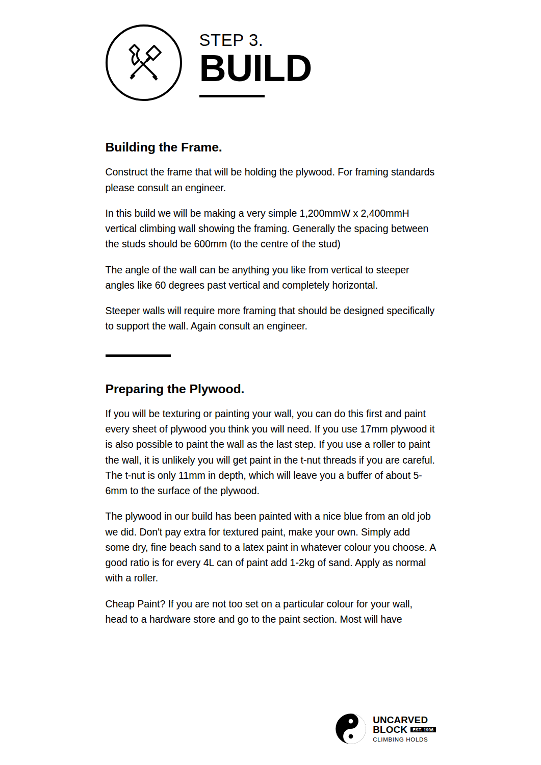STEP 3.
BUILD
Building the Frame.
Construct the frame that will be holding the plywood. For framing standards please consult an engineer.
In this build we will be making a very simple 1,200mmW x 2,400mmH vertical climbing wall showing the framing. Generally the spacing between the studs should be 600mm (to the centre of the stud)
The angle of the wall can be anything you like from vertical to steeper angles like 60 degrees past vertical and completely horizontal.
Steeper walls will require more framing that should be designed specifically to support the wall. Again consult an engineer.
Preparing the Plywood.
If you will be texturing or painting your wall, you can do this first and paint every sheet of plywood you think you will need. If you use 17mm plywood it is also possible to paint the wall as the last step. If you use a roller to paint the wall, it is unlikely you will get paint in the t-nut threads if you are careful. The t-nut is only 11mm in depth, which will leave you a buffer of about 5-6mm to the surface of the plywood.
The plywood in our build has been painted with a nice blue from an old job we did. Don't pay extra for textured paint, make your own. Simply add some dry, fine beach sand to a latex paint in whatever colour you choose. A good ratio is for every 4L can of paint add 1-2kg of sand. Apply as normal with a roller.
Cheap Paint? If you are not too set on a particular colour for your wall, head to a hardware store and go to the paint section. Most will have
UNCARVED
BLOCK EST. 1996
CLIMBING HOLDS